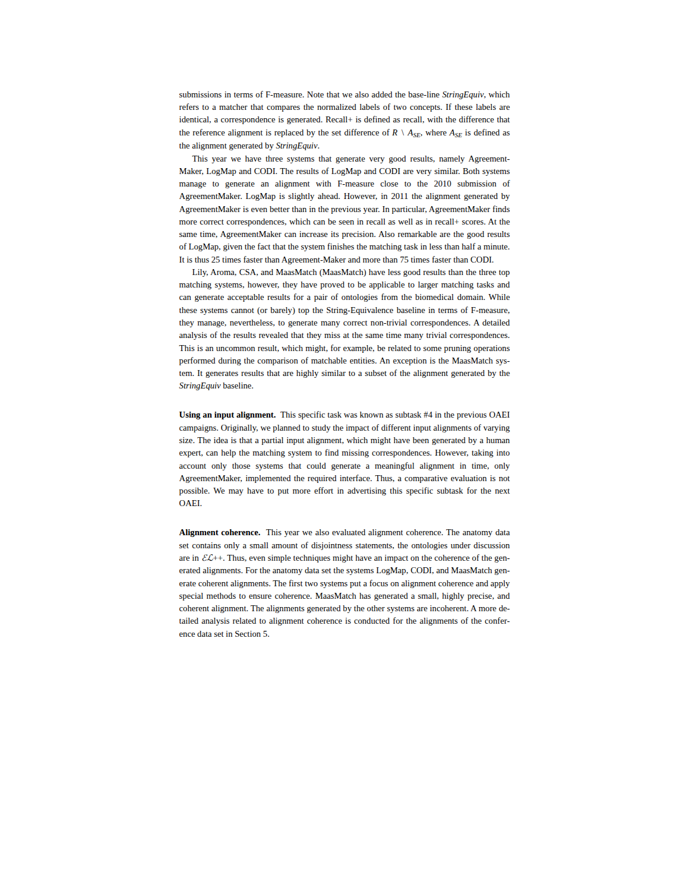submissions in terms of F-measure. Note that we also added the base-line StringEquiv, which refers to a matcher that compares the normalized labels of two concepts. If these labels are identical, a correspondence is generated. Recall+ is defined as recall, with the difference that the reference alignment is replaced by the set difference of R \ ASE, where ASE is defined as the alignment generated by StringEquiv.
This year we have three systems that generate very good results, namely Agreement-Maker, LogMap and CODI. The results of LogMap and CODI are very similar. Both systems manage to generate an alignment with F-measure close to the 2010 submission of AgreementMaker. LogMap is slightly ahead. However, in 2011 the alignment generated by AgreementMaker is even better than in the previous year. In particular, AgreementMaker finds more correct correspondences, which can be seen in recall as well as in recall+ scores. At the same time, AgreementMaker can increase its precision. Also remarkable are the good results of LogMap, given the fact that the system finishes the matching task in less than half a minute. It is thus 25 times faster than Agreement-Maker and more than 75 times faster than CODI.
Lily, Aroma, CSA, and MaasMatch (MaasMatch) have less good results than the three top matching systems, however, they have proved to be applicable to larger matching tasks and can generate acceptable results for a pair of ontologies from the biomedical domain. While these systems cannot (or barely) top the String-Equivalence baseline in terms of F-measure, they manage, nevertheless, to generate many correct non-trivial correspondences. A detailed analysis of the results revealed that they miss at the same time many trivial correspondences. This is an uncommon result, which might, for example, be related to some pruning operations performed during the comparison of matchable entities. An exception is the MaasMatch system. It generates results that are highly similar to a subset of the alignment generated by the StringEquiv baseline.
Using an input alignment. This specific task was known as subtask #4 in the previous OAEI campaigns. Originally, we planned to study the impact of different input alignments of varying size. The idea is that a partial input alignment, which might have been generated by a human expert, can help the matching system to find missing correspondences. However, taking into account only those systems that could generate a meaningful alignment in time, only AgreementMaker, implemented the required interface. Thus, a comparative evaluation is not possible. We may have to put more effort in advertising this specific subtask for the next OAEI.
Alignment coherence. This year we also evaluated alignment coherence. The anatomy data set contains only a small amount of disjointness statements, the ontologies under discussion are in ℰℒ++. Thus, even simple techniques might have an impact on the coherence of the generated alignments. For the anatomy data set the systems LogMap, CODI, and MaasMatch generate coherent alignments. The first two systems put a focus on alignment coherence and apply special methods to ensure coherence. MaasMatch has generated a small, highly precise, and coherent alignment. The alignments generated by the other systems are incoherent. A more detailed analysis related to alignment coherence is conducted for the alignments of the conference data set in Section 5.